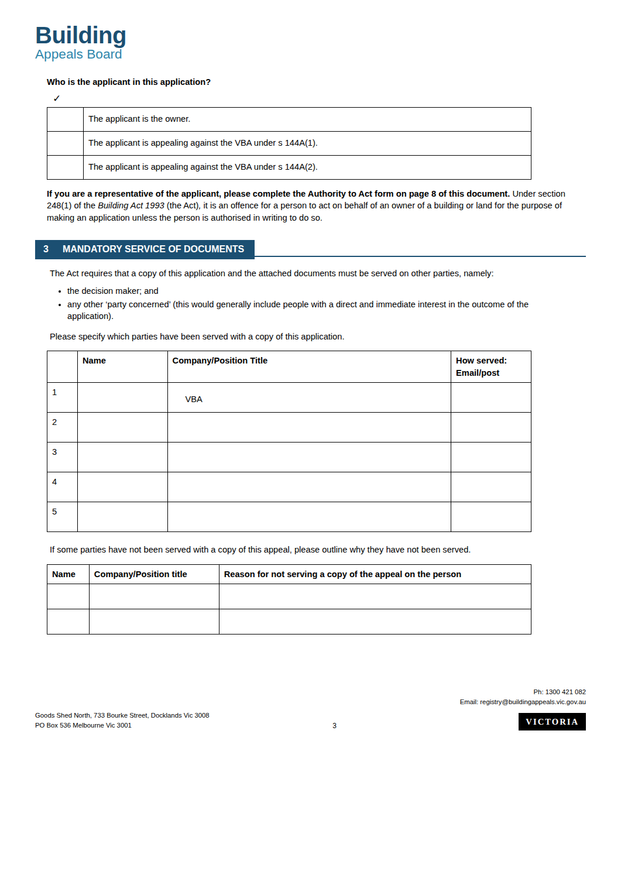Building
Appeals Board
Who is the applicant in this application?
✓
| | The applicant is the owner. |
| | The applicant is appealing against the VBA under s 144A(1). |
| | The applicant is appealing against the VBA under s 144A(2). |
If you are a representative of the applicant, please complete the Authority to Act form on page 8 of this document. Under section 248(1) of the Building Act 1993 (the Act), it is an offence for a person to act on behalf of an owner of a building or land for the purpose of making an application unless the person is authorised in writing to do so.
3
MANDATORY SERVICE OF DOCUMENTS
The Act requires that a copy of this application and the attached documents must be served on other parties, namely:
the decision maker; and
any other ‘party concerned’ (this would generally include people with a direct and immediate interest in the outcome of the application).
Please specify which parties have been served with a copy of this application.
| | Name | Company/Position Title | How served: Email/post |
| --- | --- | --- | --- |
| 1 | | VBA | |
| 2 | | | |
| 3 | | | |
| 4 | | | |
| 5 | | | |
If some parties have not been served with a copy of this appeal, please outline why they have not been served.
| Name | Company/Position title | Reason for not serving a copy of the appeal on the person |
| --- | --- | --- |
Goods Shed North, 733 Bourke Street, Docklands Vic 3008
PO Box 536 Melbourne Vic 3001
3
Ph: 1300 421 082
Email: registry@buildingappeals.vic.gov.au
VICTORIA